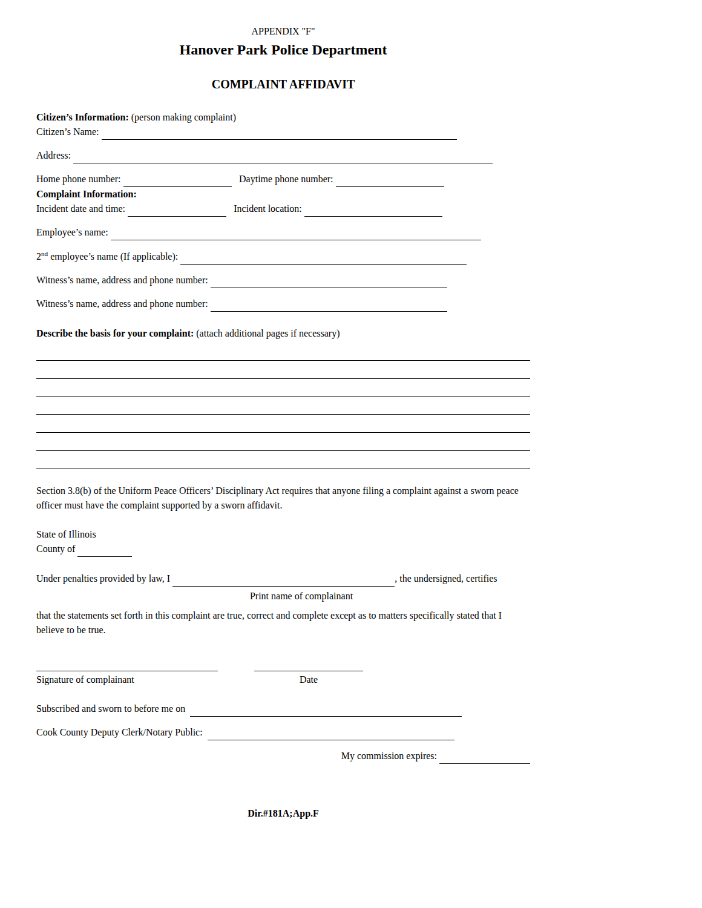APPENDIX "F"
Hanover Park Police Department
COMPLAINT AFFIDAVIT
Citizen’s Information: (person making complaint)
Citizen’s Name:
Address:
Home phone number: Daytime phone number:
Complaint Information:
Incident date and time: Incident location:
Employee’s name:
2nd employee’s name (If applicable):
Witness’s name, address and phone number:
Witness’s name, address and phone number:
Describe the basis for your complaint: (attach additional pages if necessary)
Section 3.8(b) of the Uniform Peace Officers’ Disciplinary Act requires that anyone filing a complaint against a sworn peace officer must have the complaint supported by a sworn affidavit.
State of Illinois
County of
Under penalties provided by law, I , the undersigned, certifies
Print name of complainant
that the statements set forth in this complaint are true, correct and complete except as to matters specifically stated that I believe to be true.
Signature of complainant
Date
Subscribed and sworn to before me on
Cook County Deputy Clerk/Notary Public:
My commission expires:
Dir.#181A;App.F